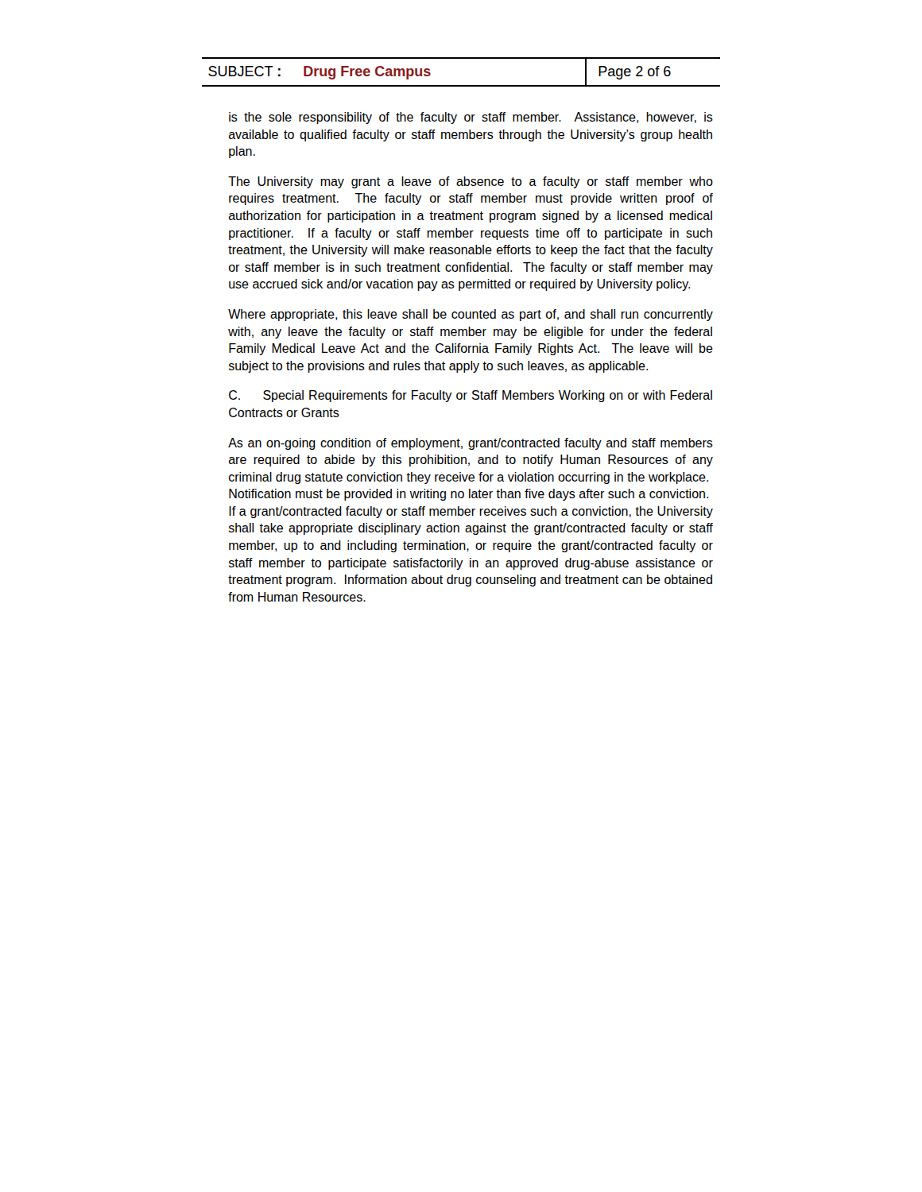SUBJECT : Drug Free Campus
Page 2 of 6
is the sole responsibility of the faculty or staff member. Assistance, however, is available to qualified faculty or staff members through the University’s group health plan.
The University may grant a leave of absence to a faculty or staff member who requires treatment. The faculty or staff member must provide written proof of authorization for participation in a treatment program signed by a licensed medical practitioner. If a faculty or staff member requests time off to participate in such treatment, the University will make reasonable efforts to keep the fact that the faculty or staff member is in such treatment confidential. The faculty or staff member may use accrued sick and/or vacation pay as permitted or required by University policy.
Where appropriate, this leave shall be counted as part of, and shall run concurrently with, any leave the faculty or staff member may be eligible for under the federal Family Medical Leave Act and the California Family Rights Act. The leave will be subject to the provisions and rules that apply to such leaves, as applicable.
C. Special Requirements for Faculty or Staff Members Working on or with Federal Contracts or Grants
As an on-going condition of employment, grant/contracted faculty and staff members are required to abide by this prohibition, and to notify Human Resources of any criminal drug statute conviction they receive for a violation occurring in the workplace. Notification must be provided in writing no later than five days after such a conviction. If a grant/contracted faculty or staff member receives such a conviction, the University shall take appropriate disciplinary action against the grant/contracted faculty or staff member, up to and including termination, or require the grant/contracted faculty or staff member to participate satisfactorily in an approved drug-abuse assistance or treatment program. Information about drug counseling and treatment can be obtained from Human Resources.